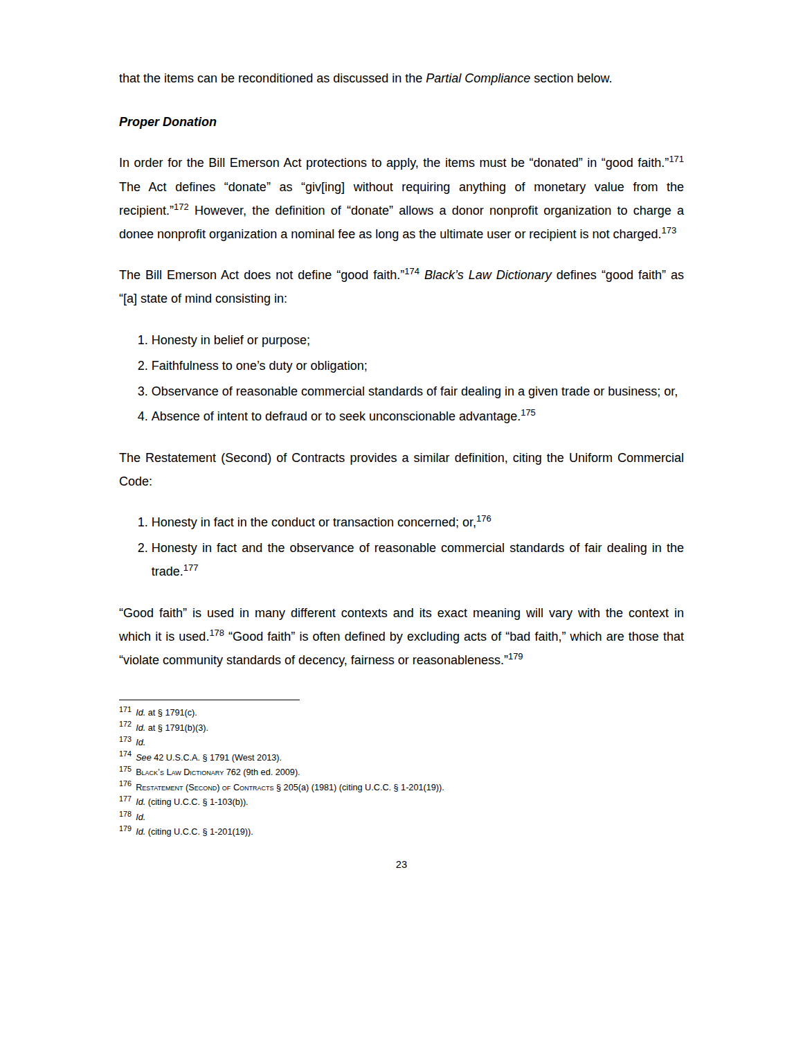that the items can be reconditioned as discussed in the Partial Compliance section below.
Proper Donation
In order for the Bill Emerson Act protections to apply, the items must be “donated” in “good faith.”171 The Act defines “donate” as “giv[ing] without requiring anything of monetary value from the recipient.”172 However, the definition of “donate” allows a donor nonprofit organization to charge a donee nonprofit organization a nominal fee as long as the ultimate user or recipient is not charged.173
The Bill Emerson Act does not define “good faith.”174 Black’s Law Dictionary defines “good faith” as “[a] state of mind consisting in:
Honesty in belief or purpose;
Faithfulness to one’s duty or obligation;
Observance of reasonable commercial standards of fair dealing in a given trade or business; or,
Absence of intent to defraud or to seek unconscionable advantage.175
The Restatement (Second) of Contracts provides a similar definition, citing the Uniform Commercial Code:
Honesty in fact in the conduct or transaction concerned; or,176
Honesty in fact and the observance of reasonable commercial standards of fair dealing in the trade.177
“Good faith” is used in many different contexts and its exact meaning will vary with the context in which it is used.178 “Good faith” is often defined by excluding acts of “bad faith,” which are those that “violate community standards of decency, fairness or reasonableness.”179
171 Id. at § 1791(c).
172 Id. at § 1791(b)(3).
173 Id.
174 See 42 U.S.C.A. § 1791 (West 2013).
175 Black’s Law Dictionary 762 (9th ed. 2009).
176 Restatement (Second) of Contracts § 205(a) (1981) (citing U.C.C. § 1-201(19)).
177 Id. (citing U.C.C. § 1-103(b)).
178 Id.
179 Id. (citing U.C.C. § 1-201(19)).
23